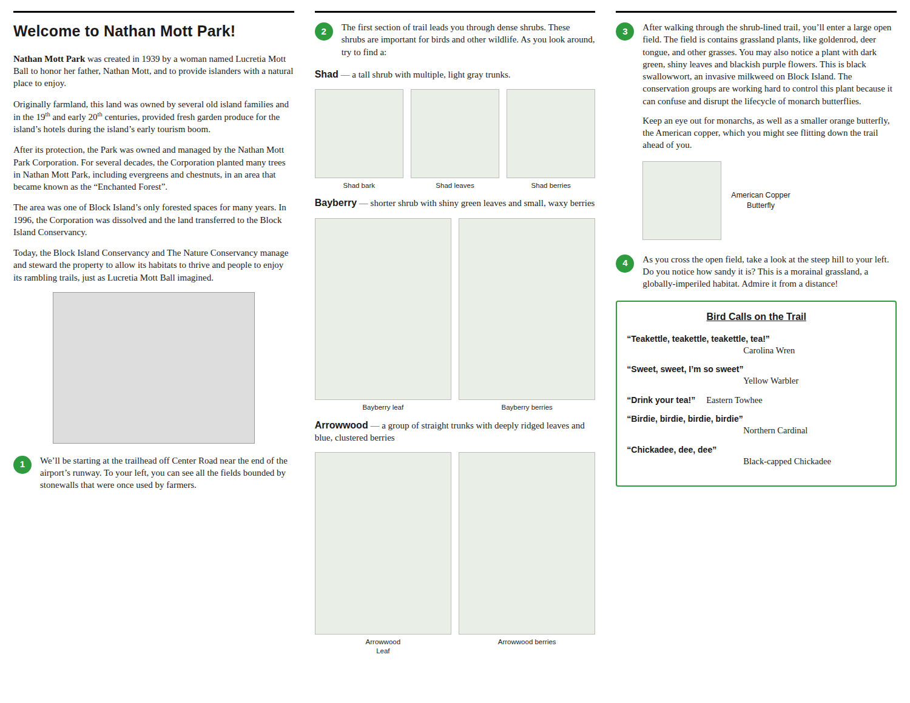Welcome to Nathan Mott Park!
Nathan Mott Park was created in 1939 by a woman named Lucretia Mott Ball to honor her father, Nathan Mott, and to provide islanders with a natural place to enjoy.
Originally farmland, this land was owned by several old island families and in the 19th and early 20th centuries, provided fresh garden produce for the island’s hotels during the island’s early tourism boom.
After its protection, the Park was owned and managed by the Nathan Mott Park Corporation. For several decades, the Corporation planted many trees in Nathan Mott Park, including evergreens and chestnuts, in an area that became known as the “Enchanted Forest”.
The area was one of Block Island’s only forested spaces for many years. In 1996, the Corporation was dissolved and the land transferred to the Block Island Conservancy.
Today, the Block Island Conservancy and The Nature Conservancy manage and steward the property to allow its habitats to thrive and people to enjoy its rambling trails, just as Lucretia Mott Ball imagined.
1
We’ll be starting at the trailhead off Center Road near the end of the airport’s runway. To your left, you can see all the fields bounded by stonewalls that were once used by farmers.
2
The first section of trail leads you through dense shrubs. These shrubs are important for birds and other wildlife. As you look around, try to find a:
Shad
— a tall shrub with multiple, light gray trunks.
Shad bark
Shad leaves
Shad berries
Bayberry
— shorter shrub with shiny green leaves and small, waxy berries
Bayberry leaf
Bayberry berries
Arrowwood
— a group of straight trunks with deeply ridged leaves and blue, clustered berries
Arrowwood
Leaf
Arrowwood berries
3
After walking through the shrub-lined trail, you’ll enter a large open field. The field is contains grassland plants, like goldenrod, deer tongue, and other grasses. You may also notice a plant with dark green, shiny leaves and blackish purple flowers. This is black swallowwort, an invasive milkweed on Block Island. The conservation groups are working hard to control this plant because it can confuse and disrupt the lifecycle of monarch butterflies.
Keep an eye out for monarchs, as well as a smaller orange butterfly, the American copper, which you might see flitting down the trail ahead of you.
American Copper
Butterfly
4
As you cross the open field, take a look at the steep hill to your left. Do you notice how sandy it is? This is a morainal grassland, a globally-imperiled habitat. Admire it from a distance!
Bird Calls on the Trail
“Teakettle, teakettle, teakettle, tea!”
Carolina Wren
“Sweet, sweet, I’m so sweet”
Yellow Warbler
“Drink your tea!”Eastern Towhee
“Birdie, birdie, birdie, birdie”
Northern Cardinal
“Chickadee, dee, dee”
Black-capped Chickadee